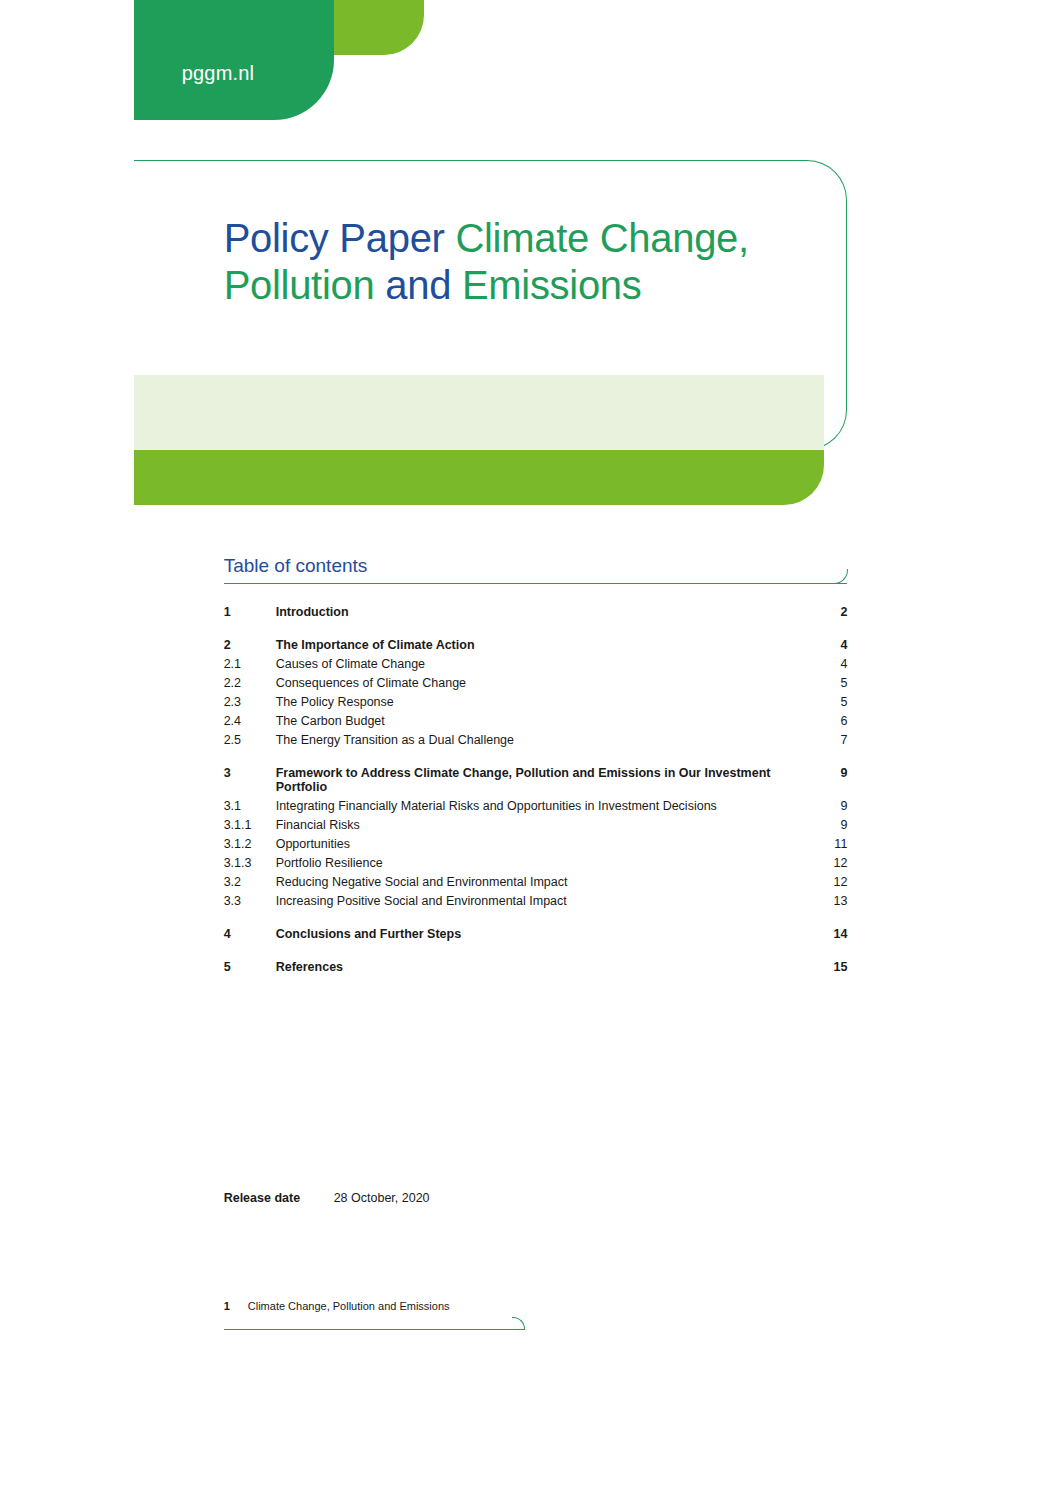pggm.nl
Policy Paper Climate Change,
Pollution and Emissions
Table of contents
| 1 | Introduction | 2 |
| 2 | The Importance of Climate Action | 4 |
| 2.1 | Causes of Climate Change | 4 |
| 2.2 | Consequences of Climate Change | 5 |
| 2.3 | The Policy Response | 5 |
| 2.4 | The Carbon Budget | 6 |
| 2.5 | The Energy Transition as a Dual Challenge | 7 |
| 3 | Framework to Address Climate Change, Pollution and Emissions in Our Investment Portfolio | 9 |
| 3.1 | Integrating Financially Material Risks and Opportunities in Investment Decisions | 9 |
| 3.1.1 | Financial Risks | 9 |
| 3.1.2 | Opportunities | 11 |
| 3.1.3 | Portfolio Resilience | 12 |
| 3.2 | Reducing Negative Social and Environmental Impact | 12 |
| 3.3 | Increasing Positive Social and Environmental Impact | 13 |
| 4 | Conclusions and Further Steps | 14 |
| 5 | References | 15 |
Release date28 October, 2020
1 Climate Change, Pollution and Emissions